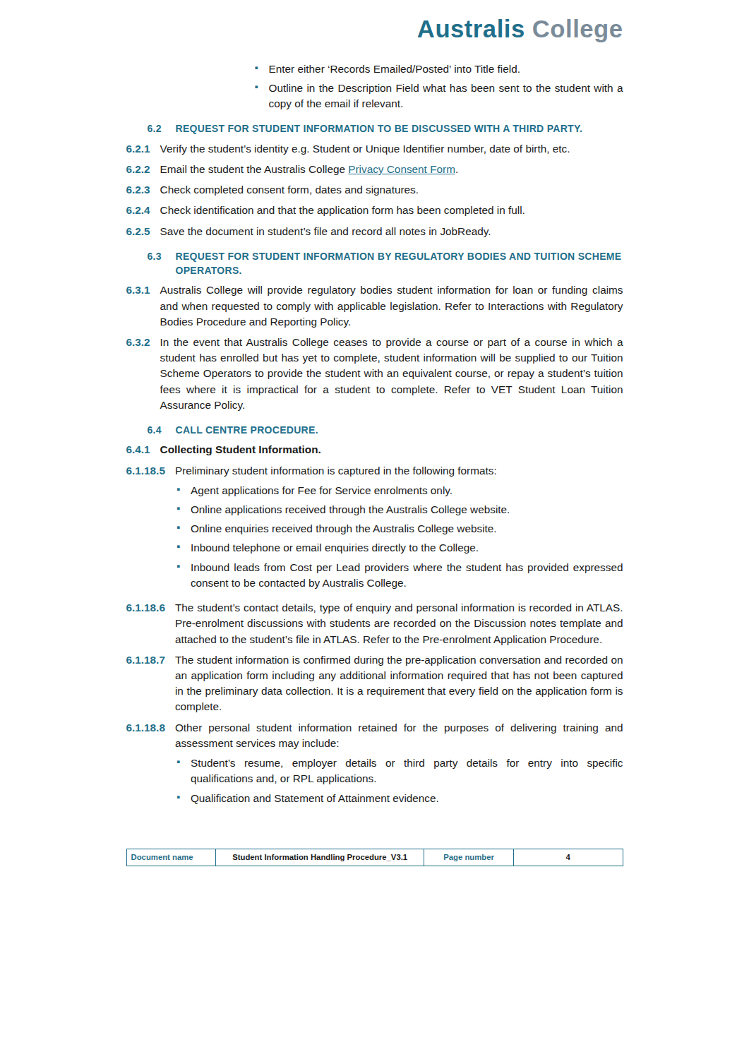Australis College
Enter either ‘Records Emailed/Posted’ into Title field.
Outline in the Description Field what has been sent to the student with a copy of the email if relevant.
6.2
Request for student information to be discussed with a third party.
6.2.1
Verify the student’s identity e.g. Student or Unique Identifier number, date of birth, etc.
6.2.2
Email the student the Australis College Privacy Consent Form.
6.2.3
Check completed consent form, dates and signatures.
6.2.4
Check identification and that the application form has been completed in full.
6.2.5
Save the document in student’s file and record all notes in JobReady.
6.3
Request for student information by regulatory bodies and tuition scheme operators.
6.3.1
Australis College will provide regulatory bodies student information for loan or funding claims and when requested to comply with applicable legislation. Refer to Interactions with Regulatory Bodies Procedure and Reporting Policy.
6.3.2
In the event that Australis College ceases to provide a course or part of a course in which a student has enrolled but has yet to complete, student information will be supplied to our Tuition Scheme Operators to provide the student with an equivalent course, or repay a student’s tuition fees where it is impractical for a student to complete. Refer to VET Student Loan Tuition Assurance Policy.
6.4
Call centre procedure.
6.4.1
Collecting Student Information.
6.1.18.5
Preliminary student information is captured in the following formats:
Agent applications for Fee for Service enrolments only.
Online applications received through the Australis College website.
Online enquiries received through the Australis College website.
Inbound telephone or email enquiries directly to the College.
Inbound leads from Cost per Lead providers where the student has provided expressed consent to be contacted by Australis College.
6.1.18.6
The student’s contact details, type of enquiry and personal information is recorded in ATLAS. Pre-enrolment discussions with students are recorded on the Discussion notes template and attached to the student’s file in ATLAS. Refer to the Pre-enrolment Application Procedure.
6.1.18.7
The student information is confirmed during the pre-application conversation and recorded on an application form including any additional information required that has not been captured in the preliminary data collection. It is a requirement that every field on the application form is complete.
6.1.18.8
Other personal student information retained for the purposes of delivering training and assessment services may include:
Student’s resume, employer details or third party details for entry into specific qualifications and, or RPL applications.
Qualification and Statement of Attainment evidence.
| Document name | Student Information Handling Procedure_V3.1 | Page number | 4 |